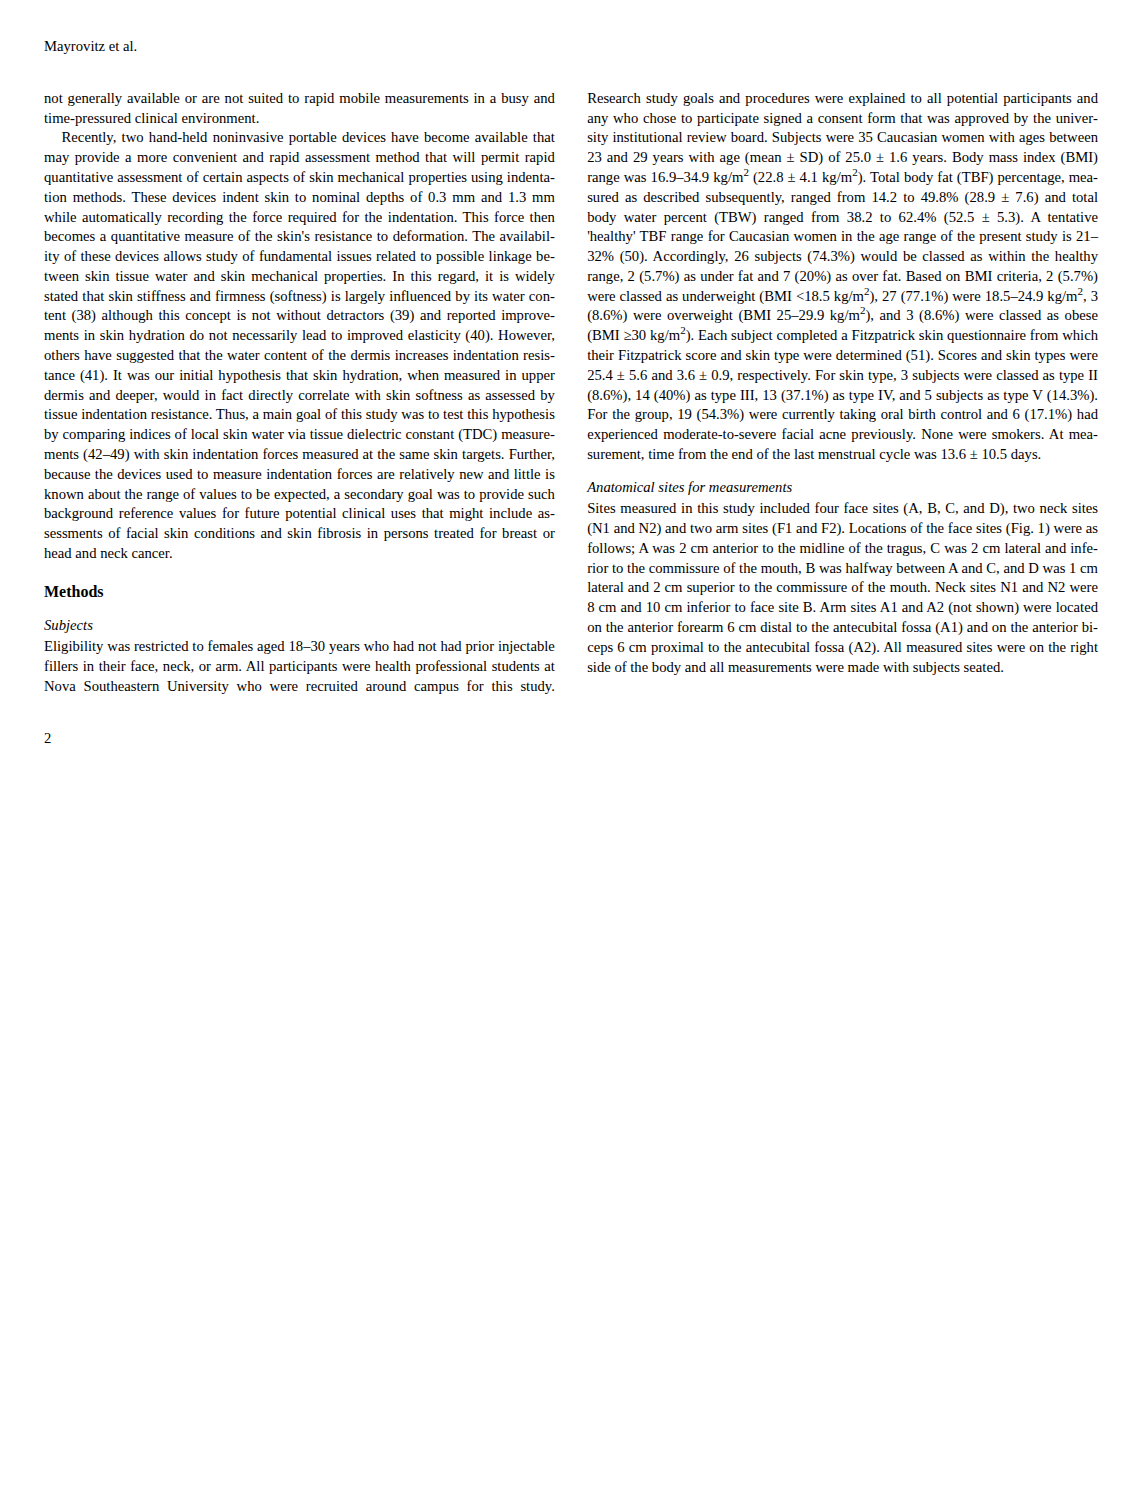Mayrovitz et al.
not generally available or are not suited to rapid mobile measurements in a busy and time-pressured clinical environment.
Recently, two hand-held noninvasive portable devices have become available that may provide a more convenient and rapid assessment method that will permit rapid quantitative assessment of certain aspects of skin mechanical properties using indentation methods. These devices indent skin to nominal depths of 0.3 mm and 1.3 mm while automatically recording the force required for the indentation. This force then becomes a quantitative measure of the skin's resistance to deformation. The availability of these devices allows study of fundamental issues related to possible linkage between skin tissue water and skin mechanical properties. In this regard, it is widely stated that skin stiffness and firmness (softness) is largely influenced by its water content (38) although this concept is not without detractors (39) and reported improvements in skin hydration do not necessarily lead to improved elasticity (40). However, others have suggested that the water content of the dermis increases indentation resistance (41). It was our initial hypothesis that skin hydration, when measured in upper dermis and deeper, would in fact directly correlate with skin softness as assessed by tissue indentation resistance. Thus, a main goal of this study was to test this hypothesis by comparing indices of local skin water via tissue dielectric constant (TDC) measurements (42–49) with skin indentation forces measured at the same skin targets. Further, because the devices used to measure indentation forces are relatively new and little is known about the range of values to be expected, a secondary goal was to provide such background reference values for future potential clinical uses that might include assessments of facial skin conditions and skin fibrosis in persons treated for breast or head and neck cancer.
Methods
Subjects
Eligibility was restricted to females aged 18–30 years who had not had prior injectable fillers in their face, neck, or arm. All participants were health professional students at Nova Southeastern University who were recruited around campus for this study. Research study goals and procedures were explained to all potential participants and any who chose to participate signed a consent form that was approved by the university institutional review board. Subjects were 35 Caucasian women with ages between 23 and 29 years with age (mean ± SD) of 25.0 ± 1.6 years. Body mass index (BMI) range was 16.9–34.9 kg/m2 (22.8 ± 4.1 kg/m2). Total body fat (TBF) percentage, measured as described subsequently, ranged from 14.2 to 49.8% (28.9 ± 7.6) and total body water percent (TBW) ranged from 38.2 to 62.4% (52.5 ± 5.3). A tentative 'healthy' TBF range for Caucasian women in the age range of the present study is 21–32% (50). Accordingly, 26 subjects (74.3%) would be classed as within the healthy range, 2 (5.7%) as under fat and 7 (20%) as over fat. Based on BMI criteria, 2 (5.7%) were classed as underweight (BMI <18.5 kg/m2), 27 (77.1%) were 18.5–24.9 kg/m2, 3 (8.6%) were overweight (BMI 25–29.9 kg/m2), and 3 (8.6%) were classed as obese (BMI ≥30 kg/m2). Each subject completed a Fitzpatrick skin questionnaire from which their Fitzpatrick score and skin type were determined (51). Scores and skin types were 25.4 ± 5.6 and 3.6 ± 0.9, respectively. For skin type, 3 subjects were classed as type II (8.6%), 14 (40%) as type III, 13 (37.1%) as type IV, and 5 subjects as type V (14.3%). For the group, 19 (54.3%) were currently taking oral birth control and 6 (17.1%) had experienced moderate-to-severe facial acne previously. None were smokers. At measurement, time from the end of the last menstrual cycle was 13.6 ± 10.5 days.
Anatomical sites for measurements
Sites measured in this study included four face sites (A, B, C, and D), two neck sites (N1 and N2) and two arm sites (F1 and F2). Locations of the face sites (Fig. 1) were as follows; A was 2 cm anterior to the midline of the tragus, C was 2 cm lateral and inferior to the commissure of the mouth, B was halfway between A and C, and D was 1 cm lateral and 2 cm superior to the commissure of the mouth. Neck sites N1 and N2 were 8 cm and 10 cm inferior to face site B. Arm sites A1 and A2 (not shown) were located on the anterior forearm 6 cm distal to the antecubital fossa (A1) and on the anterior biceps 6 cm proximal to the antecubital fossa (A2). All measured sites were on the right side of the body and all measurements were made with subjects seated.
2